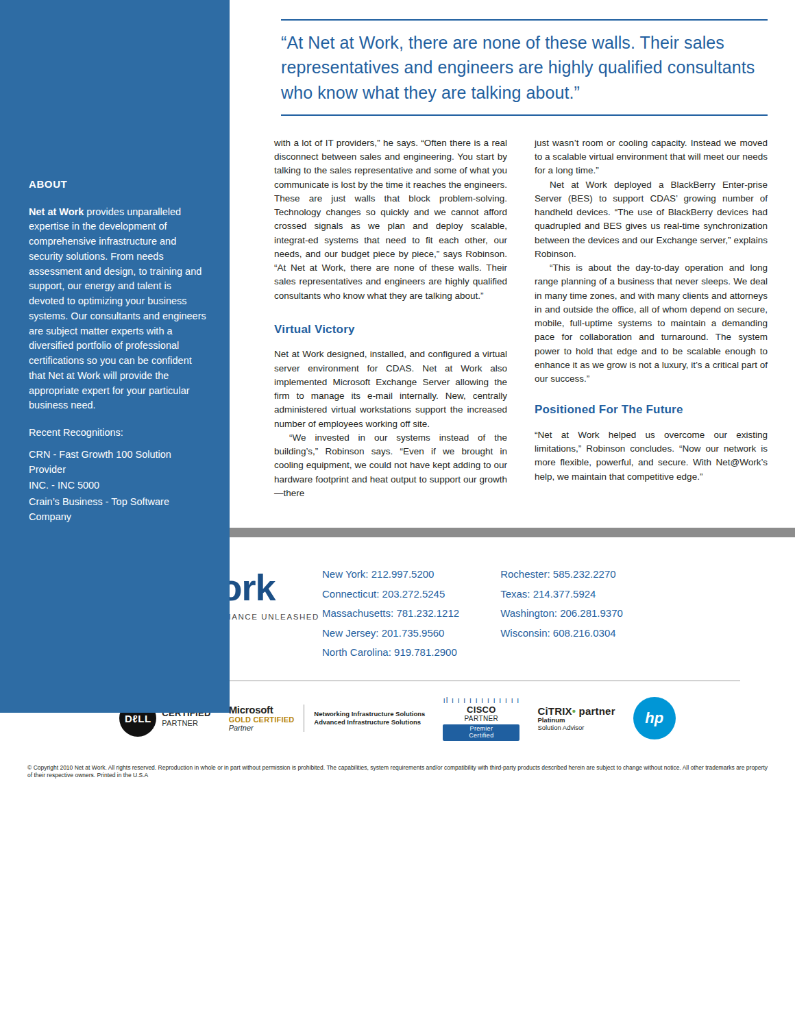“At Net at Work, there are none of these walls. Their sales representatives and engineers are highly qualified consultants who know what they are talking about.”
ABOUT
Net at Work provides unparalleled expertise in the development of comprehensive infrastructure and security solutions. From needs assessment and design, to training and support, our energy and talent is devoted to optimizing your business systems. Our consultants and engineers are subject matter experts with a diversified portfolio of professional certifications so you can be confident that Net at Work will provide the appropriate expert for your particular business need.
Recent Recognitions:
CRN - Fast Growth 100 Solution Provider
INC. - INC 5000
Crain’s Business - Top Software Company
with a lot of IT providers,” he says. “Often there is a real disconnect between sales and engineering. You start by talking to the sales representative and some of what you communicate is lost by the time it reaches the engineers. These are just walls that block problem-solving. Technology changes so quickly and we cannot afford crossed signals as we plan and deploy scalable, integrat-ed systems that need to fit each other, our needs, and our budget piece by piece,” says Robinson. “At Net at Work, there are none of these walls. Their sales representatives and engineers are highly qualified consultants who know what they are talking about.”
Virtual Victory
Net at Work designed, installed, and configured a virtual server environment for CDAS. Net at Work also implemented Microsoft Exchange Server allowing the firm to manage its e-mail internally. New, centrally administered virtual workstations support the increased number of employees working off site.
“We invested in our systems instead of the building’s,” Robinson says. “Even if we brought in cooling equipment, we could not have kept adding to our hardware footprint and heat output to support our growth—there
just wasn’t room or cooling capacity. Instead we moved to a scalable virtual environment that will meet our needs for a long time.”
Net at Work deployed a BlackBerry Enter-prise Server (BES) to support CDAS’ growing number of handheld devices. “The use of BlackBerry devices had quadrupled and BES gives us real-time synchronization between the devices and our Exchange server,” explains Robinson.
“This is about the day-to-day operation and long range planning of a business that never sleeps. We deal in many time zones, and with many clients and attorneys in and outside the office, all of whom depend on secure, mobile, full-uptime systems to maintain a demanding pace for collaboration and turnaround. The system power to hold that edge and to be scalable enough to enhance it as we grow is not a luxury, it’s a critical part of our success.”
Positioned For The Future
“Net at Work helped us overcome our existing limitations,” Robinson concludes. “Now our network is more flexible, powerful, and secure. With Net@Work’s help, we maintain that competitive edge.”
Netat Work
BUSINESS PERFORMANCE UNLEASHED
New York: 212.997.5200
Connecticut: 203.272.5245
Massachusetts: 781.232.1212
New Jersey: 201.735.9560
North Carolina: 919.781.2900
Rochester: 585.232.2270
Texas: 214.377.5924
Washington: 206.281.9370
Wisconsin: 608.216.0304
DℓLL
CERTIFIEDPARTNER
Microsoft
GOLD CERTIFIED
Partner
Networking Infrastructure Solutions
Advanced Infrastructure Solutions
ıl ı ı ı ı ı ı ı ı ı ı ı ı
CISCO
PARTNER
Premier
Certified
CiTRIX• partner
Platinum
Solution Advisor
hp
© Copyright 2010 Net at Work. All rights reserved. Reproduction in whole or in part without permission is prohibited. The capabilities, system requirements and/or compatibility with third-party products described herein are subject to change without notice. All other trademarks are property of their respective owners. Printed in the U.S.A